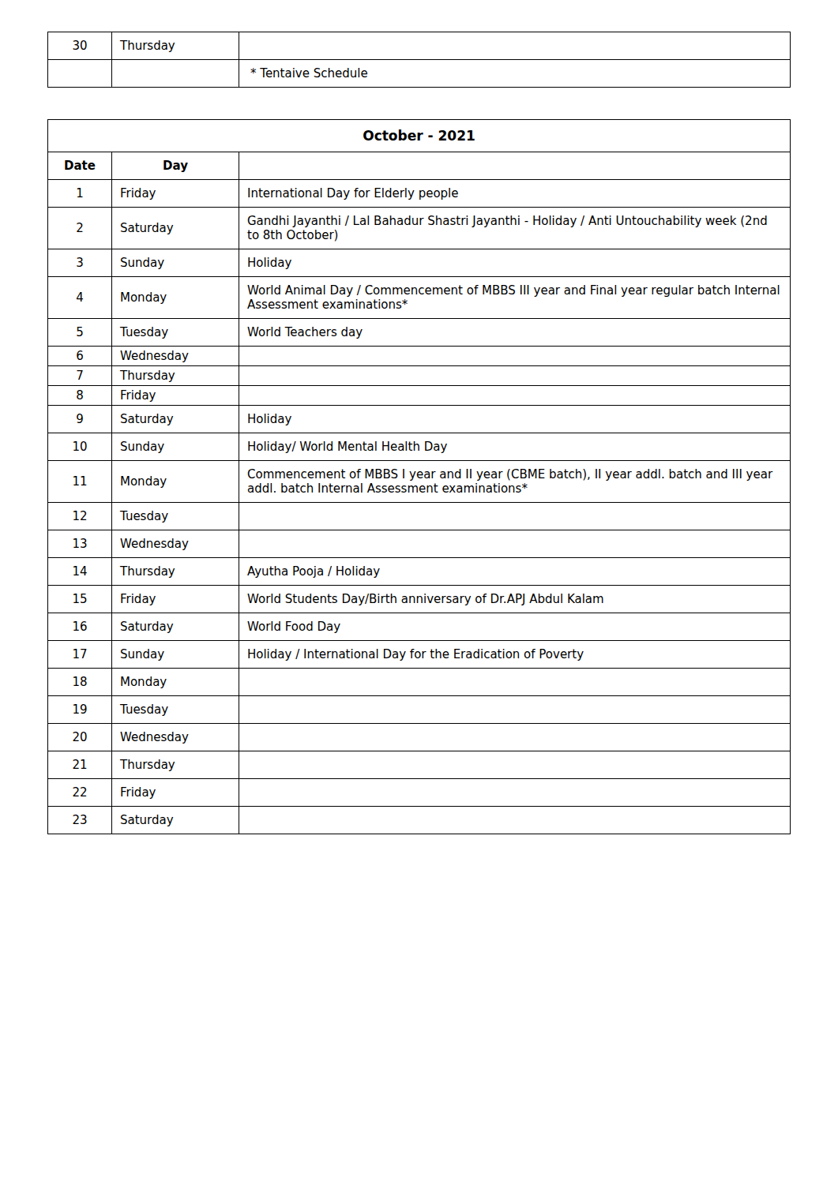| 30 | Thursday | |
| | | * Tentaive Schedule |
| October - 2021 |
| Date | Day | |
| 1 | Friday | International Day for Elderly people |
| 2 | Saturday | Gandhi Jayanthi / Lal Bahadur Shastri Jayanthi - Holiday / Anti Untouchability week (2nd to 8th October) |
| 3 | Sunday | Holiday |
| 4 | Monday | World Animal Day / Commencement of MBBS III year and Final year regular batch Internal Assessment examinations* |
| 5 | Tuesday | World Teachers day |
| 6 | Wednesday | |
| 7 | Thursday | |
| 8 | Friday | |
| 9 | Saturday | Holiday |
| 10 | Sunday | Holiday/ World Mental Health Day |
| 11 | Monday | Commencement of MBBS I year and II year (CBME batch), II year addl. batch and III year addl. batch Internal Assessment examinations* |
| 12 | Tuesday | |
| 13 | Wednesday | |
| 14 | Thursday | Ayutha Pooja / Holiday |
| 15 | Friday | World Students Day/Birth anniversary of Dr.APJ Abdul Kalam |
| 16 | Saturday | World Food Day |
| 17 | Sunday | Holiday / International Day for the Eradication of Poverty |
| 18 | Monday | |
| 19 | Tuesday | |
| 20 | Wednesday | |
| 21 | Thursday | |
| 22 | Friday | |
| 23 | Saturday | |